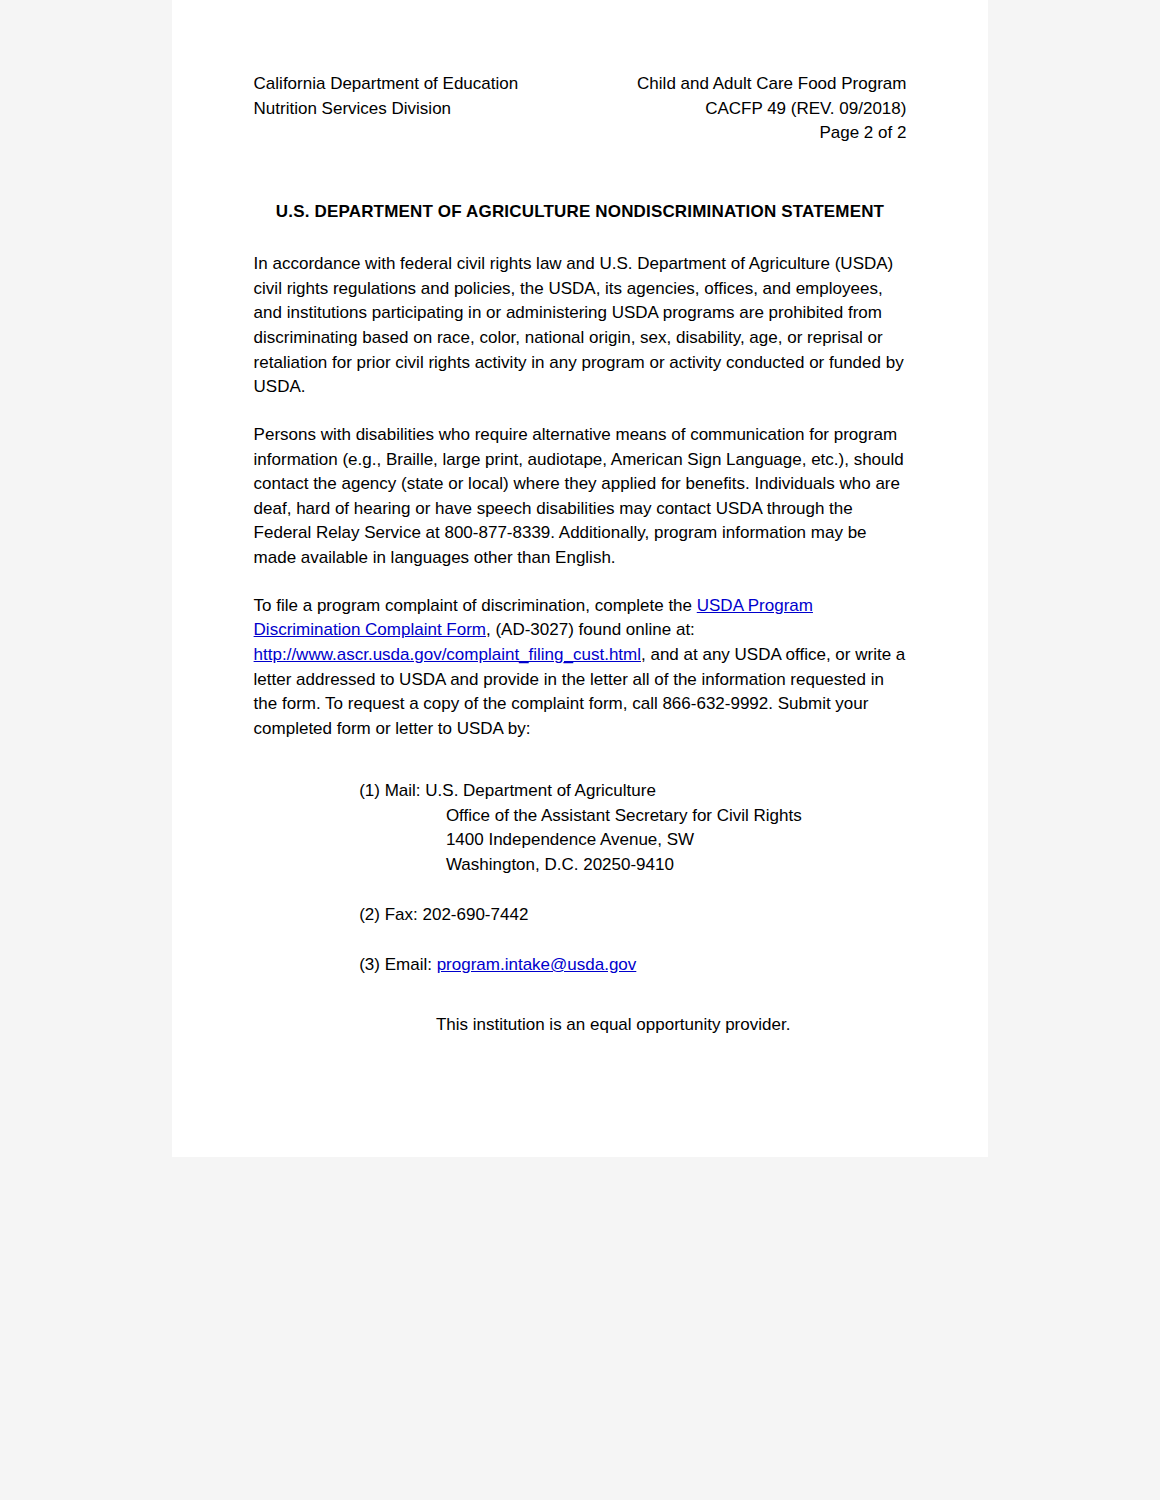California Department of Education
Nutrition Services Division
Child and Adult Care Food Program
CACFP 49 (REV. 09/2018)
Page 2 of 2
U.S. DEPARTMENT OF AGRICULTURE NONDISCRIMINATION STATEMENT
In accordance with federal civil rights law and U.S. Department of Agriculture (USDA) civil rights regulations and policies, the USDA, its agencies, offices, and employees, and institutions participating in or administering USDA programs are prohibited from discriminating based on race, color, national origin, sex, disability, age, or reprisal or retaliation for prior civil rights activity in any program or activity conducted or funded by USDA.
Persons with disabilities who require alternative means of communication for program information (e.g., Braille, large print, audiotape, American Sign Language, etc.), should contact the agency (state or local) where they applied for benefits. Individuals who are deaf, hard of hearing or have speech disabilities may contact USDA through the Federal Relay Service at 800-877-8339. Additionally, program information may be made available in languages other than English.
To file a program complaint of discrimination, complete the USDA Program Discrimination Complaint Form, (AD-3027) found online at: http://www.ascr.usda.gov/complaint_filing_cust.html, and at any USDA office, or write a letter addressed to USDA and provide in the letter all of the information requested in the form. To request a copy of the complaint form, call 866-632-9992. Submit your completed form or letter to USDA by:
(1) Mail: U.S. Department of Agriculture
Office of the Assistant Secretary for Civil Rights 1400 Independence Avenue, SW Washington, D.C. 20250-9410
(2) Fax: 202-690-7442
(3) Email: program.intake@usda.gov
This institution is an equal opportunity provider.